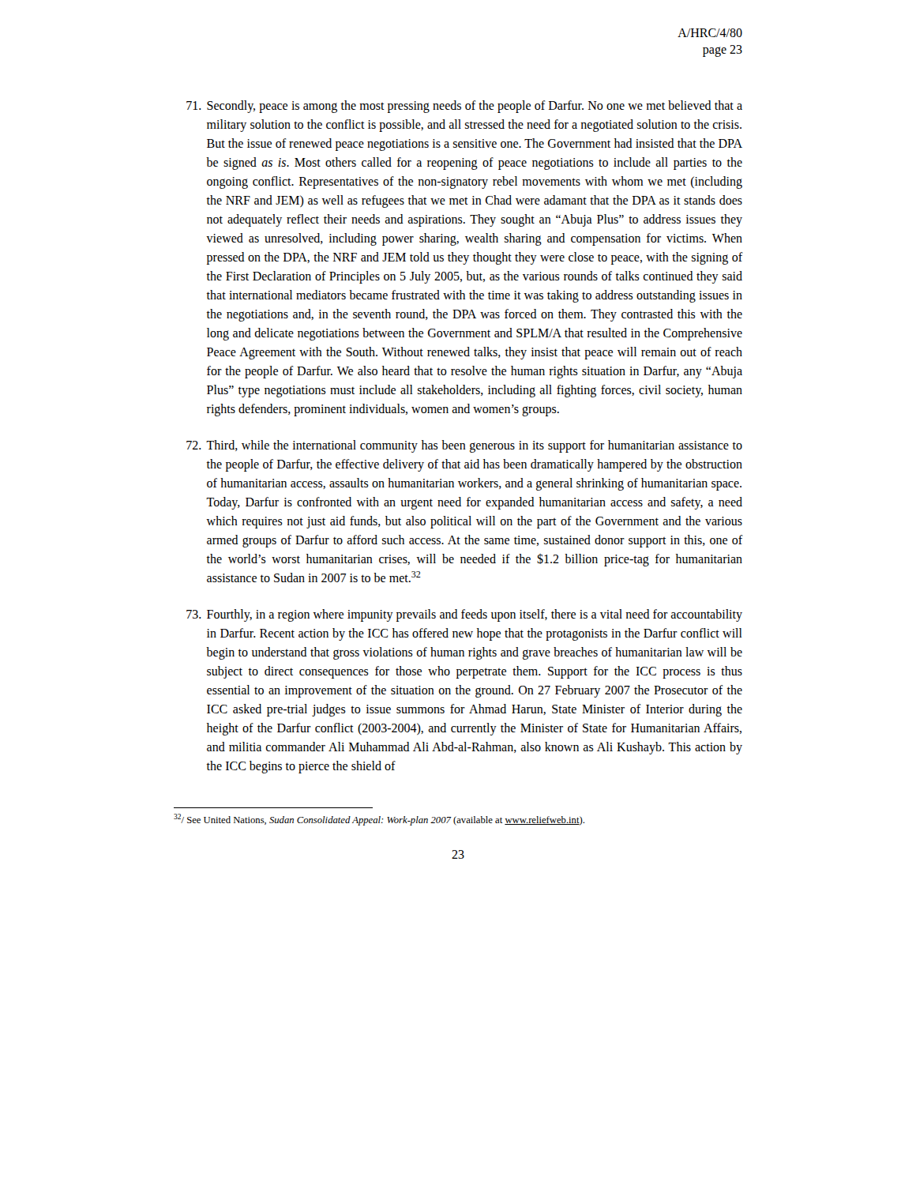A/HRC/4/80
page 23
71. Secondly, peace is among the most pressing needs of the people of Darfur. No one we met believed that a military solution to the conflict is possible, and all stressed the need for a negotiated solution to the crisis. But the issue of renewed peace negotiations is a sensitive one. The Government had insisted that the DPA be signed as is. Most others called for a reopening of peace negotiations to include all parties to the ongoing conflict. Representatives of the non-signatory rebel movements with whom we met (including the NRF and JEM) as well as refugees that we met in Chad were adamant that the DPA as it stands does not adequately reflect their needs and aspirations. They sought an “Abuja Plus” to address issues they viewed as unresolved, including power sharing, wealth sharing and compensation for victims. When pressed on the DPA, the NRF and JEM told us they thought they were close to peace, with the signing of the First Declaration of Principles on 5 July 2005, but, as the various rounds of talks continued they said that international mediators became frustrated with the time it was taking to address outstanding issues in the negotiations and, in the seventh round, the DPA was forced on them. They contrasted this with the long and delicate negotiations between the Government and SPLM/A that resulted in the Comprehensive Peace Agreement with the South. Without renewed talks, they insist that peace will remain out of reach for the people of Darfur. We also heard that to resolve the human rights situation in Darfur, any “Abuja Plus” type negotiations must include all stakeholders, including all fighting forces, civil society, human rights defenders, prominent individuals, women and women’s groups.
72. Third, while the international community has been generous in its support for humanitarian assistance to the people of Darfur, the effective delivery of that aid has been dramatically hampered by the obstruction of humanitarian access, assaults on humanitarian workers, and a general shrinking of humanitarian space. Today, Darfur is confronted with an urgent need for expanded humanitarian access and safety, a need which requires not just aid funds, but also political will on the part of the Government and the various armed groups of Darfur to afford such access. At the same time, sustained donor support in this, one of the world’s worst humanitarian crises, will be needed if the $1.2 billion price-tag for humanitarian assistance to Sudan in 2007 is to be met.32
73. Fourthly, in a region where impunity prevails and feeds upon itself, there is a vital need for accountability in Darfur. Recent action by the ICC has offered new hope that the protagonists in the Darfur conflict will begin to understand that gross violations of human rights and grave breaches of humanitarian law will be subject to direct consequences for those who perpetrate them. Support for the ICC process is thus essential to an improvement of the situation on the ground. On 27 February 2007 the Prosecutor of the ICC asked pre-trial judges to issue summons for Ahmad Harun, State Minister of Interior during the height of the Darfur conflict (2003-2004), and currently the Minister of State for Humanitarian Affairs, and militia commander Ali Muhammad Ali Abd-al-Rahman, also known as Ali Kushayb. This action by the ICC begins to pierce the shield of
32/ See United Nations, Sudan Consolidated Appeal: Work-plan 2007 (available at www.reliefweb.int).
23